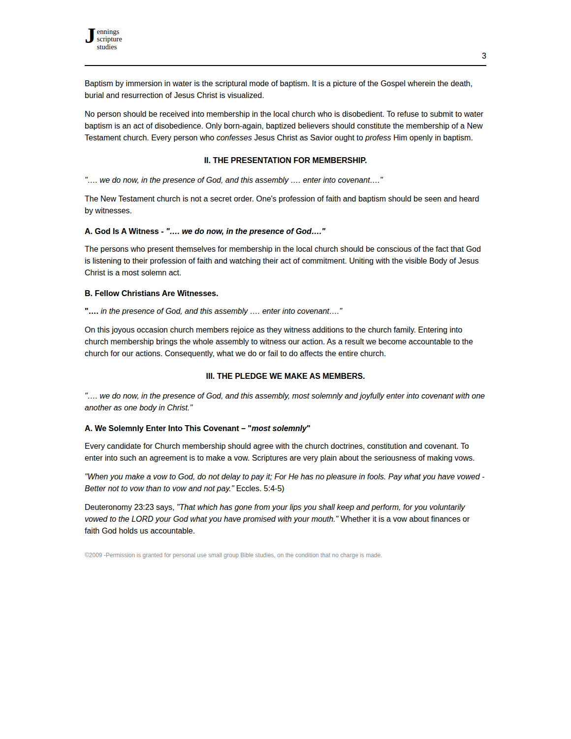J ennings
scripture
studies
3
Baptism by immersion in water is the scriptural mode of baptism. It is a picture of the Gospel wherein the death, burial and resurrection of Jesus Christ is visualized.
No person should be received into membership in the local church who is disobedient. To refuse to submit to water baptism is an act of disobedience. Only born-again, baptized believers should constitute the membership of a New Testament church. Every person who confesses Jesus Christ as Savior ought to profess Him openly in baptism.
II. THE PRESENTATION FOR MEMBERSHIP.
"…. we do now, in the presence of God, and this assembly …. enter into covenant…."
The New Testament church is not a secret order. One's profession of faith and baptism should be seen and heard by witnesses.
A. God Is A Witness - "…. we do now, in the presence of God…."
The persons who present themselves for membership in the local church should be conscious of the fact that God is listening to their profession of faith and watching their act of commitment. Uniting with the visible Body of Jesus Christ is a most solemn act.
B. Fellow Christians Are Witnesses.
"…. in the presence of God, and this assembly …. enter into covenant…."
On this joyous occasion church members rejoice as they witness additions to the church family. Entering into church membership brings the whole assembly to witness our action. As a result we become accountable to the church for our actions. Consequently, what we do or fail to do affects the entire church.
III. THE PLEDGE WE MAKE AS MEMBERS.
"…. we do now, in the presence of God, and this assembly, most solemnly and joyfully enter into covenant with one another as one body in Christ."
A. We Solemnly Enter Into This Covenant – "most solemnly"
Every candidate for Church membership should agree with the church doctrines, constitution and covenant. To enter into such an agreement is to make a vow. Scriptures are very plain about the seriousness of making vows.
"When you make a vow to God, do not delay to pay it; For He has no pleasure in fools. Pay what you have vowed - Better not to vow than to vow and not pay." Eccles. 5:4-5)
Deuteronomy 23:23 says, "That which has gone from your lips you shall keep and perform, for you voluntarily vowed to the LORD your God what you have promised with your mouth." Whether it is a vow about finances or faith God holds us accountable.
©2009 -Permission is granted for personal use small group Bible studies, on the condition that no charge is made.